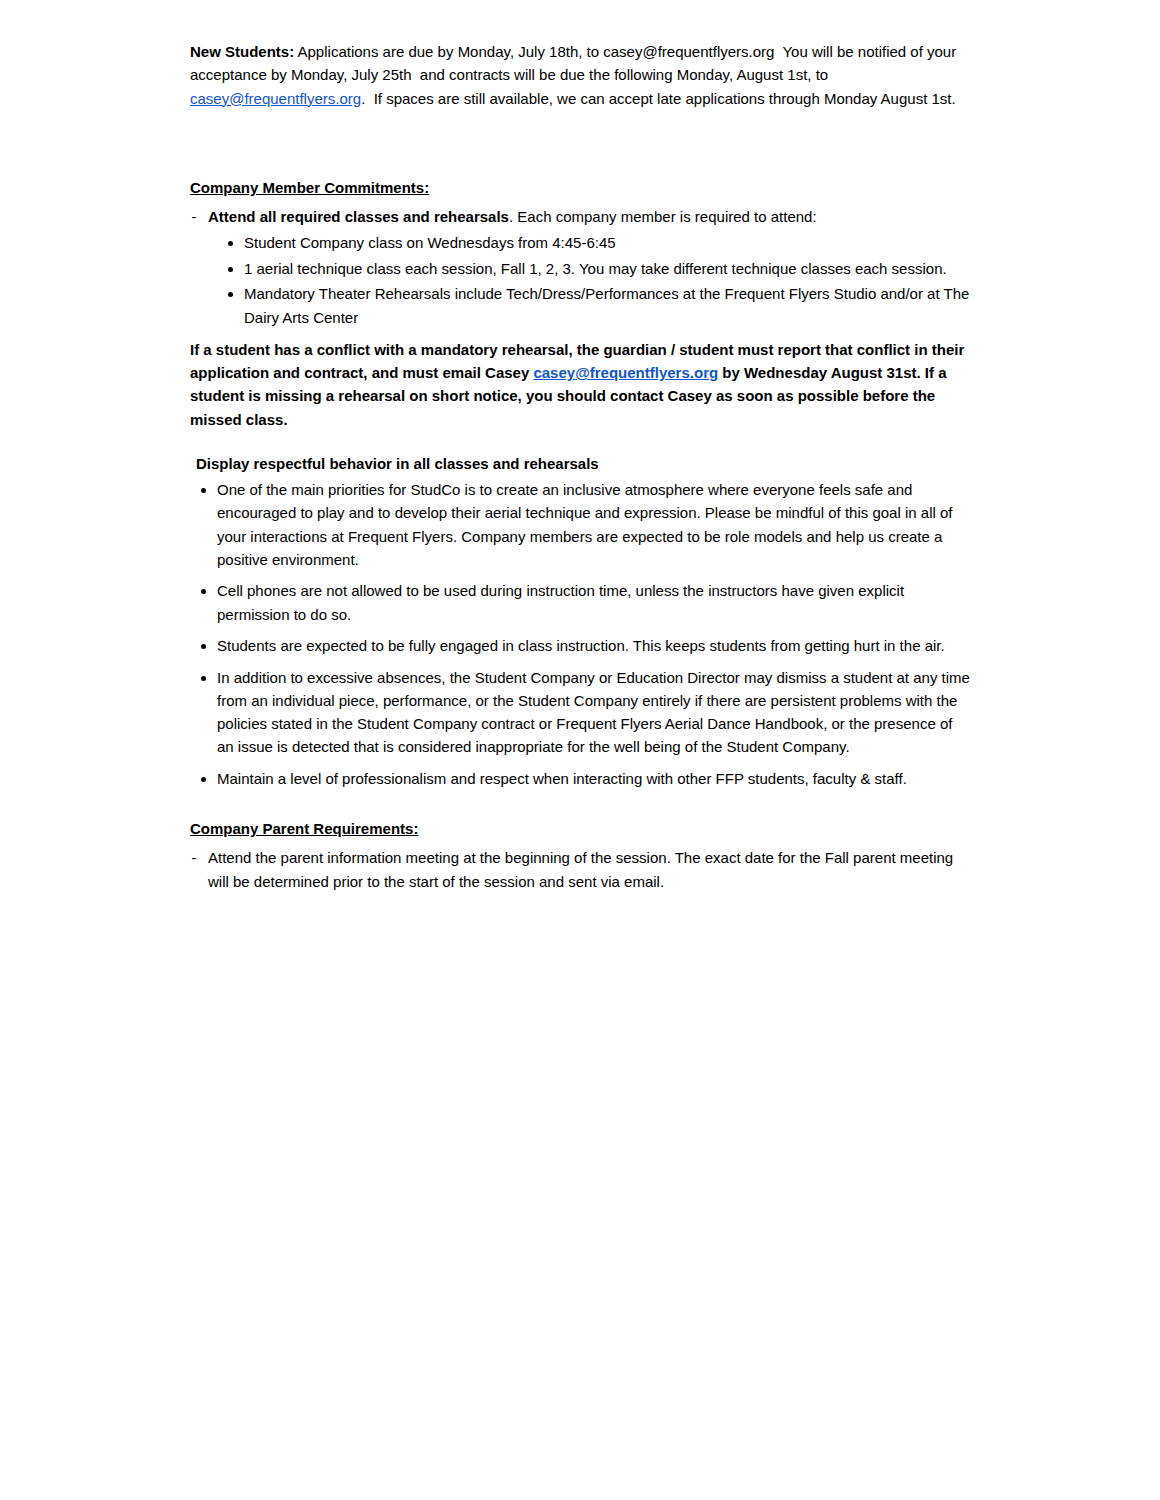New Students: Applications are due by Monday, July 18th, to casey@frequentflyers.org You will be notified of your acceptance by Monday, July 25th and contracts will be due the following Monday, August 1st, to casey@frequentflyers.org. If spaces are still available, we can accept late applications through Monday August 1st.
Company Member Commitments:
Attend all required classes and rehearsals. Each company member is required to attend:
Student Company class on Wednesdays from 4:45-6:45
1 aerial technique class each session, Fall 1, 2, 3. You may take different technique classes each session.
Mandatory Theater Rehearsals include Tech/Dress/Performances at the Frequent Flyers Studio and/or at The Dairy Arts Center
If a student has a conflict with a mandatory rehearsal, the guardian / student must report that conflict in their application and contract, and must email Casey casey@frequentflyers.org by Wednesday August 31st. If a student is missing a rehearsal on short notice, you should contact Casey as soon as possible before the missed class.
Display respectful behavior in all classes and rehearsals
One of the main priorities for StudCo is to create an inclusive atmosphere where everyone feels safe and encouraged to play and to develop their aerial technique and expression. Please be mindful of this goal in all of your interactions at Frequent Flyers. Company members are expected to be role models and help us create a positive environment.
Cell phones are not allowed to be used during instruction time, unless the instructors have given explicit permission to do so.
Students are expected to be fully engaged in class instruction. This keeps students from getting hurt in the air.
In addition to excessive absences, the Student Company or Education Director may dismiss a student at any time from an individual piece, performance, or the Student Company entirely if there are persistent problems with the policies stated in the Student Company contract or Frequent Flyers Aerial Dance Handbook, or the presence of an issue is detected that is considered inappropriate for the well being of the Student Company.
Maintain a level of professionalism and respect when interacting with other FFP students, faculty & staff.
Company Parent Requirements:
Attend the parent information meeting at the beginning of the session. The exact date for the Fall parent meeting will be determined prior to the start of the session and sent via email.